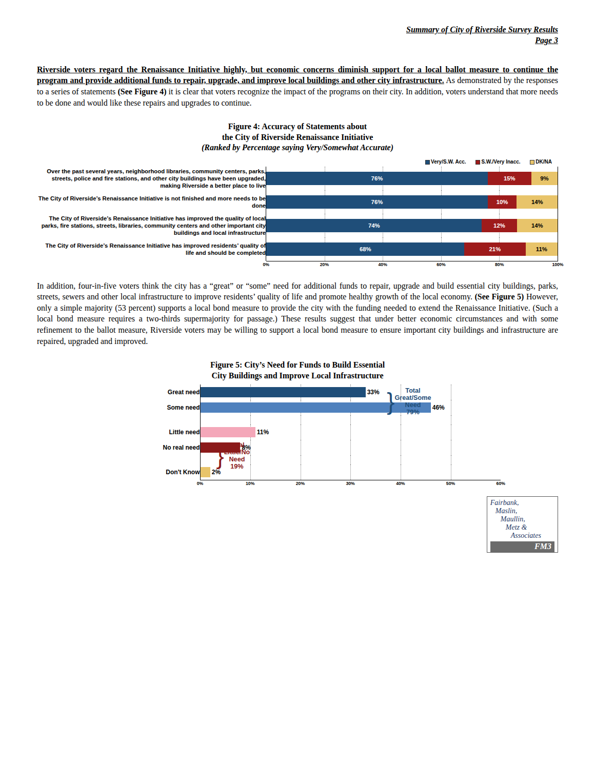Summary of City of Riverside Survey Results
Page 3
Riverside voters regard the Renaissance Initiative highly, but economic concerns diminish support for a local ballot measure to continue the program and provide additional funds to repair, upgrade, and improve local buildings and other city infrastructure. As demonstrated by the responses to a series of statements (See Figure 4) it is clear that voters recognize the impact of the programs on their city. In addition, voters understand that more needs to be done and would like these repairs and upgrades to continue.
Figure 4: Accuracy of Statements about
the City of Riverside Renaissance Initiative
(Ranked by Percentage saying Very/Somewhat Accurate)
Very/S.W. Acc. S.W./Very Inacc. DK/NA
| Over the past several years, neighborhood libraries, community centers, parks, streets, police and fire stations, and other city buildings have been upgraded, making Riverside a better place to live | 76% 15% 9% |
| The City of Riverside’s Renaissance Initiative is not finished and more needs to be done | 76% 10% 14% |
| The City of Riverside’s Renaissance Initiative has improved the quality of local parks, fire stations, streets, libraries, community centers and other important city buildings and local infrastructure | 74% 12% 14% |
| The City of Riverside’s Renaissance Initiative has improved residents’ quality of life and should be completed | 68% 21% 11% |
| | 0% 20% 40% 60% 80% 100% |
In addition, four-in-five voters think the city has a “great” or “some” need for additional funds to repair, upgrade and build essential city buildings, parks, streets, sewers and other local infrastructure to improve residents’ quality of life and promote healthy growth of the local economy. (See Figure 5) However, only a simple majority (53 percent) supports a local bond measure to provide the city with the funding needed to extend the Renaissance Initiative. (Such a local bond measure requires a two-thirds supermajority for passage.) These results suggest that under better economic circumstances and with some refinement to the ballot measure, Riverside voters may be willing to support a local bond measure to ensure important city buildings and infrastructure are repaired, upgraded and improved.
Figure 5: City’s Need for Funds to Build Essential
City Buildings and Improve Local Infrastructure
| Great need | 33% |
| Some need | 46% |
| Little need | 11% |
| No real need | 8% |
| Don't Know | 2% |
| | 0% 10% 20% 30% 40% 50% 60% |
} Total
Great/Some
Need
79%
} Total
Little/No
Need
19%
Fairbank,
Maslin,
Maullin,
Metz &
Associates
FM3